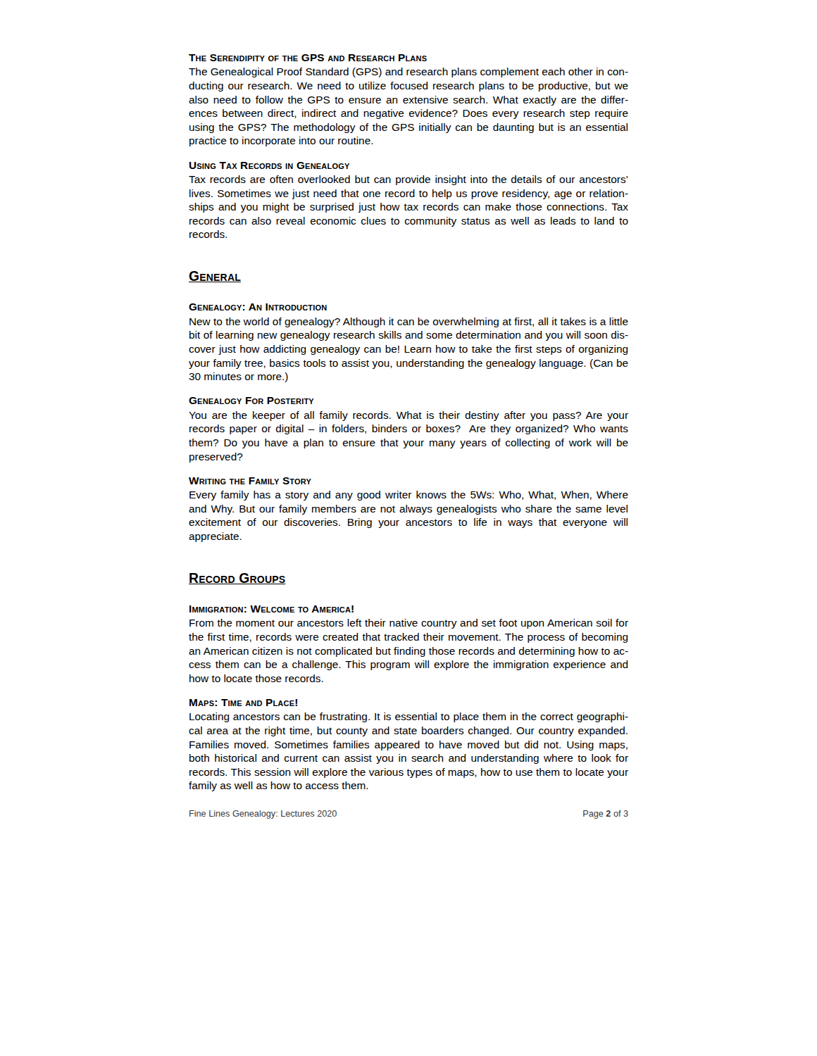The Serendipity of the GPS and Research Plans
The Genealogical Proof Standard (GPS) and research plans complement each other in conducting our research. We need to utilize focused research plans to be productive, but we also need to follow the GPS to ensure an extensive search. What exactly are the differences between direct, indirect and negative evidence? Does every research step require using the GPS? The methodology of the GPS initially can be daunting but is an essential practice to incorporate into our routine.
Using Tax Records in Genealogy
Tax records are often overlooked but can provide insight into the details of our ancestors’ lives. Sometimes we just need that one record to help us prove residency, age or relationships and you might be surprised just how tax records can make those connections. Tax records can also reveal economic clues to community status as well as leads to land to records.
General
Genealogy: An Introduction
New to the world of genealogy? Although it can be overwhelming at first, all it takes is a little bit of learning new genealogy research skills and some determination and you will soon discover just how addicting genealogy can be! Learn how to take the first steps of organizing your family tree, basics tools to assist you, understanding the genealogy language. (Can be 30 minutes or more.)
Genealogy For Posterity
You are the keeper of all family records. What is their destiny after you pass? Are your records paper or digital – in folders, binders or boxes? Are they organized? Who wants them? Do you have a plan to ensure that your many years of collecting of work will be preserved?
Writing the Family Story
Every family has a story and any good writer knows the 5Ws: Who, What, When, Where and Why. But our family members are not always genealogists who share the same level excitement of our discoveries. Bring your ancestors to life in ways that everyone will appreciate.
Record Groups
Immigration: Welcome to America!
From the moment our ancestors left their native country and set foot upon American soil for the first time, records were created that tracked their movement. The process of becoming an American citizen is not complicated but finding those records and determining how to access them can be a challenge. This program will explore the immigration experience and how to locate those records.
Maps: Time and Place!
Locating ancestors can be frustrating. It is essential to place them in the correct geographical area at the right time, but county and state boarders changed. Our country expanded. Families moved. Sometimes families appeared to have moved but did not. Using maps, both historical and current can assist you in search and understanding where to look for records. This session will explore the various types of maps, how to use them to locate your family as well as how to access them.
Fine Lines Genealogy: Lectures 2020 Page 2 of 3